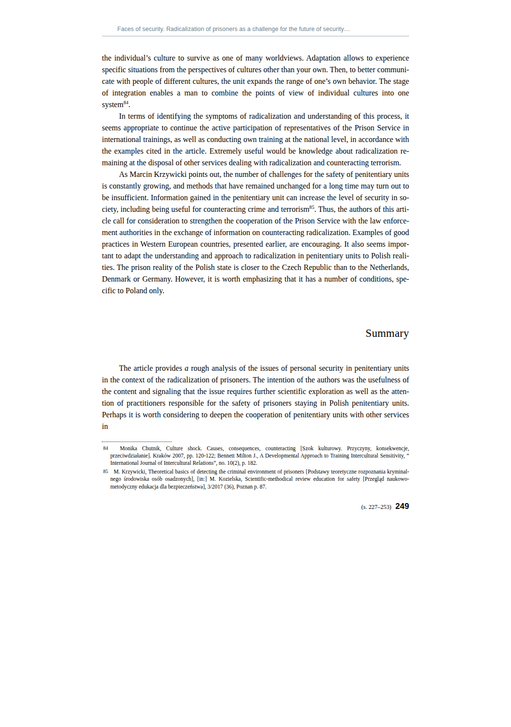Faces of security. Radicalization of prisoners as a challenge for the future of security…
the individual’s culture to survive as one of many worldviews. Adaptation allows to experience specific situations from the perspectives of cultures other than your own. Then, to better communicate with people of different cultures, the unit expands the range of one’s own behavior. The stage of integration enables a man to combine the points of view of individual cultures into one system84.
In terms of identifying the symptoms of radicalization and understanding of this process, it seems appropriate to continue the active participation of representatives of the Prison Service in international trainings, as well as conducting own training at the national level, in accordance with the examples cited in the article. Extremely useful would be knowledge about radicalization remaining at the disposal of other services dealing with radicalization and counteracting terrorism.
As Marcin Krzywicki points out, the number of challenges for the safety of penitentiary units is constantly growing, and methods that have remained unchanged for a long time may turn out to be insufficient. Information gained in the penitentiary unit can increase the level of security in society, including being useful for counteracting crime and terrorism85. Thus, the authors of this article call for consideration to strengthen the cooperation of the Prison Service with the law enforcement authorities in the exchange of information on counteracting radicalization. Examples of good practices in Western European countries, presented earlier, are encouraging. It also seems important to adapt the understanding and approach to radicalization in penitentiary units to Polish realities. The prison reality of the Polish state is closer to the Czech Republic than to the Netherlands, Denmark or Germany. However, it is worth emphasizing that it has a number of conditions, specific to Poland only.
Summary
The article provides a rough analysis of the issues of personal security in penitentiary units in the context of the radicalization of prisoners. The intention of the authors was the usefulness of the content and signaling that the issue requires further scientific exploration as well as the attention of practitioners responsible for the safety of prisoners staying in Polish penitentiary units. Perhaps it is worth considering to deepen the cooperation of penitentiary units with other services in
84 Monika Chutnik, Culture shock. Causes, consequences, counteracting [Szok kulturowy. Przyczyny, konsekwencje, przeciwdziałanie]. Kraków 2007, pp. 120-122; Bennett Milton J., A Developmental Approach to Training Intercultural Sensitivity, “ International Journal of Intercultural Relations”, no. 10(2), p. 182.
85 M. Krzywicki, Theoretical basics of detecting the criminal environment of prisoners [Podstawy teoretyczne rozpoznania kryminalnego środowiska osób osadzonych], [in:] M. Kozielska, Scientific-methodical review education for safety [Przegląd naukowo-metodyczny edukacja dla bezpieczeństwa], 3/2017 (36), Poznan p. 87.
(s. 227–253) 249